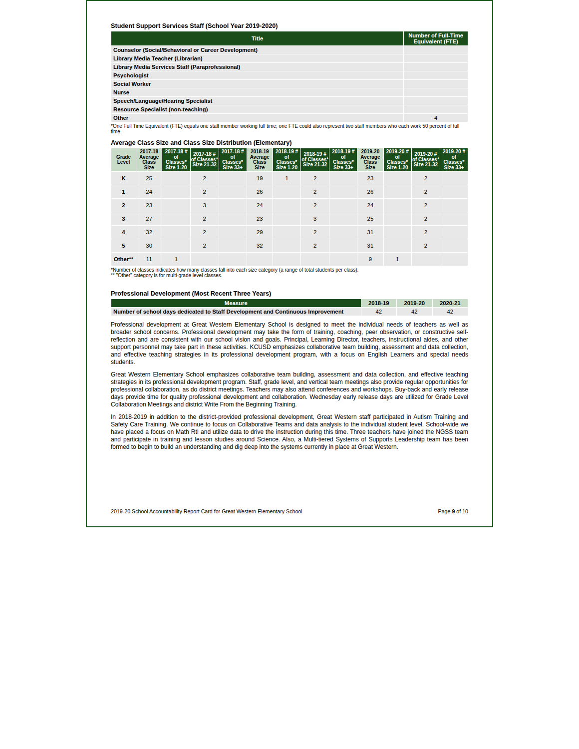Student Support Services Staff (School Year 2019-2020)
| Title | Number of Full-Time Equivalent (FTE) |
| --- | --- |
| Counselor (Social/Behavioral or Career Development) | |
| Library Media Teacher (Librarian) | |
| Library Media Services Staff (Paraprofessional) | |
| Psychologist | |
| Social Worker | |
| Nurse | |
| Speech/Language/Hearing Specialist | |
| Resource Specialist (non-teaching) | |
| Other | 4 |
*One Full Time Equivalent (FTE) equals one staff member working full time; one FTE could also represent two staff members who each work 50 percent of full time.
Average Class Size and Class Size Distribution (Elementary)
| Grade Level | 2017-18 Average Class Size | 2017-18 # of Classes* Size 1-20 | 2017-18 # of Classes* Size 21-32 | 2017-18 # of Classes* Size 33+ | 2018-19 Average Class Size | 2018-19 # of Classes* Size 1-20 | 2018-19 # of Classes* Size 21-32 | 2018-19 # of Classes* Size 33+ | 2019-20 Average Class Size | 2019-20 # of Classes* Size 1-20 | 2019-20 # of Classes* Size 21-32 | 2019-20 # of Classes* Size 33+ |
| --- | --- | --- | --- | --- | --- | --- | --- | --- | --- | --- | --- | --- |
| K | 25 | | 2 | | 19 | 1 | 2 | | 23 | | 2 | |
| 1 | 24 | | 2 | | 26 | | 2 | | 26 | | 2 | |
| 2 | 23 | | 3 | | 24 | | 2 | | 24 | | 2 | |
| 3 | 27 | | 2 | | 23 | | 3 | | 25 | | 2 | |
| 4 | 32 | | 2 | | 29 | | 2 | | 31 | | 2 | |
| 5 | 30 | | 2 | | 32 | | 2 | | 31 | | 2 | |
| Other** | 11 | 1 | | | | | | | 9 | 1 | | |
*Number of classes indicates how many classes fall into each size category (a range of total students per class).
** "Other" category is for multi-grade level classes.
Professional Development (Most Recent Three Years)
| Measure | 2018-19 | 2019-20 | 2020-21 |
| --- | --- | --- | --- |
| Number of school days dedicated to Staff Development and Continuous Improvement | 42 | 42 | 42 |
Professional development at Great Western Elementary School is designed to meet the individual needs of teachers as well as broader school concerns. Professional development may take the form of training, coaching, peer observation, or constructive self-reflection and are consistent with our school vision and goals. Principal, Learning Director, teachers, instructional aides, and other support personnel may take part in these activities. KCUSD emphasizes collaborative team building, assessment and data collection, and effective teaching strategies in its professional development program, with a focus on English Learners and special needs students.
Great Western Elementary School emphasizes collaborative team building, assessment and data collection, and effective teaching strategies in its professional development program. Staff, grade level, and vertical team meetings also provide regular opportunities for professional collaboration, as do district meetings. Teachers may also attend conferences and workshops. Buy-back and early release days provide time for quality professional development and collaboration. Wednesday early release days are utilized for Grade Level Collaboration Meetings and district Write From the Beginning Training.
In 2018-2019 in addition to the district-provided professional development, Great Western staff participated in Autism Training and Safety Care Training. We continue to focus on Collaborative Teams and data analysis to the individual student level. School-wide we have placed a focus on Math RtI and utilize data to drive the instruction during this time. Three teachers have joined the NGSS team and participate in training and lesson studies around Science. Also, a Multi-tiered Systems of Supports Leadership team has been formed to begin to build an understanding and dig deep into the systems currently in place at Great Western.
2019-20 School Accountability Report Card for Great Western Elementary School Page 9 of 10